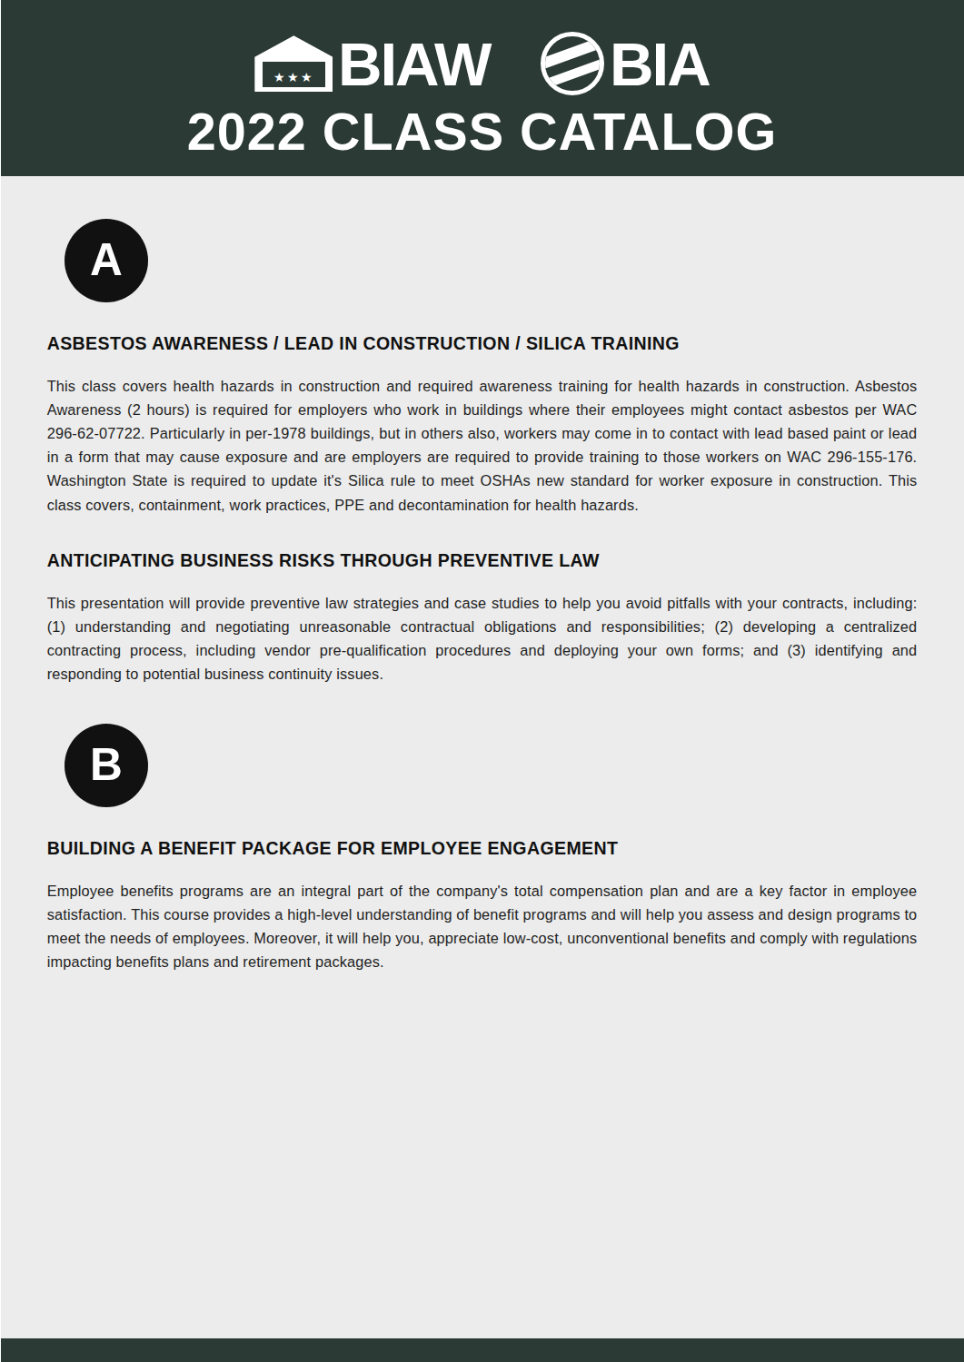★★★
BIAW
BIA
2022 CLASS CATALOG
A
ASBESTOS AWARENESS / LEAD IN CONSTRUCTION / SILICA TRAINING
This class covers health hazards in construction and required awareness training for health hazards in construction. Asbestos Awareness (2 hours) is required for employers who work in buildings where their employees might contact asbestos per WAC 296-62-07722. Particularly in per-1978 buildings, but in others also, workers may come in to contact with lead based paint or lead in a form that may cause exposure and are employers are required to provide training to those workers on WAC 296-155-176. Washington State is required to update it's Silica rule to meet OSHAs new standard for worker exposure in construction. This class covers, containment, work practices, PPE and decontamination for health hazards.
ANTICIPATING BUSINESS RISKS THROUGH PREVENTIVE LAW
This presentation will provide preventive law strategies and case studies to help you avoid pitfalls with your contracts, including: (1) understanding and negotiating unreasonable contractual obligations and responsibilities; (2) developing a centralized contracting process, including vendor pre-qualification procedures and deploying your own forms; and (3) identifying and responding to potential business continuity issues.
B
BUILDING A BENEFIT PACKAGE FOR EMPLOYEE ENGAGEMENT
Employee benefits programs are an integral part of the company's total compensation plan and are a key factor in employee satisfaction. This course provides a high-level understanding of benefit programs and will help you assess and design programs to meet the needs of employees. Moreover, it will help you, appreciate low-cost, unconventional benefits and comply with regulations impacting benefits plans and retirement packages.